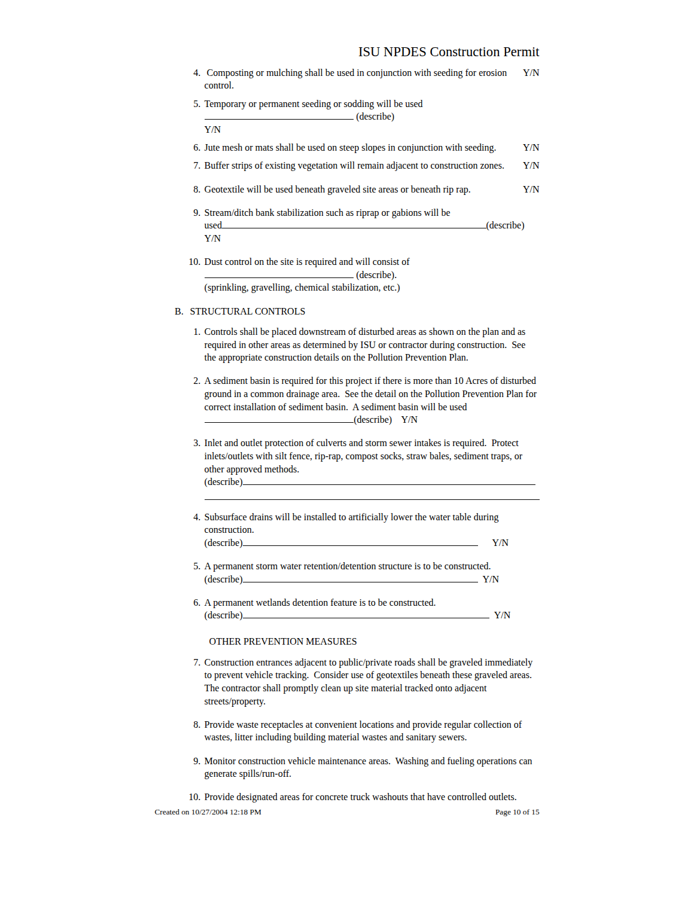ISU NPDES Construction Permit
4. Y/N Composting or mulching shall be used in conjunction with seeding for erosion control.
5. Temporary or permanent seeding or sodding will be used (describe)
Y/N
6. Y/NJute mesh or mats shall be used on steep slopes in conjunction with seeding.
7. Y/NBuffer strips of existing vegetation will remain adjacent to construction zones.
8. Y/NGeotextile will be used beneath graveled site areas or beneath rip rap.
9. Stream/ditch bank stabilization such as riprap or gabions will be
used (describe) Y/N
10. Dust control on the site is required and will consist of (describe).
(sprinkling, gravelling, chemical stabilization, etc.)
B. STRUCTURAL CONTROLS
1. Controls shall be placed downstream of disturbed areas as shown on the plan and as required in other areas as determined by ISU or contractor during construction. See the appropriate construction details on the Pollution Prevention Plan.
2. A sediment basin is required for this project if there is more than 10 Acres of disturbed ground in a common drainage area. See the detail on the Pollution Prevention Plan for correct installation of sediment basin. A sediment basin will be used (describe) Y/N
3. Inlet and outlet protection of culverts and storm sewer intakes is required. Protect inlets/outlets with silt fence, rip-rap, compost socks, straw bales, sediment traps, or other approved methods.
(describe)
4. Subsurface drains will be installed to artificially lower the water table during construction.
(describe) Y/N
5. A permanent storm water retention/detention structure is to be constructed.
(describe) Y/N
6. A permanent wetlands detention feature is to be constructed.
(describe) Y/N
OTHER PREVENTION MEASURES
7. Construction entrances adjacent to public/private roads shall be graveled immediately to prevent vehicle tracking. Consider use of geotextiles beneath these graveled areas. The contractor shall promptly clean up site material tracked onto adjacent streets/property.
8. Provide waste receptacles at convenient locations and provide regular collection of wastes, litter including building material wastes and sanitary sewers.
9. Monitor construction vehicle maintenance areas. Washing and fueling operations can generate spills/run-off.
10. Provide designated areas for concrete truck washouts that have controlled outlets.
Created on 10/27/2004 12:18 PM Page 10 of 15